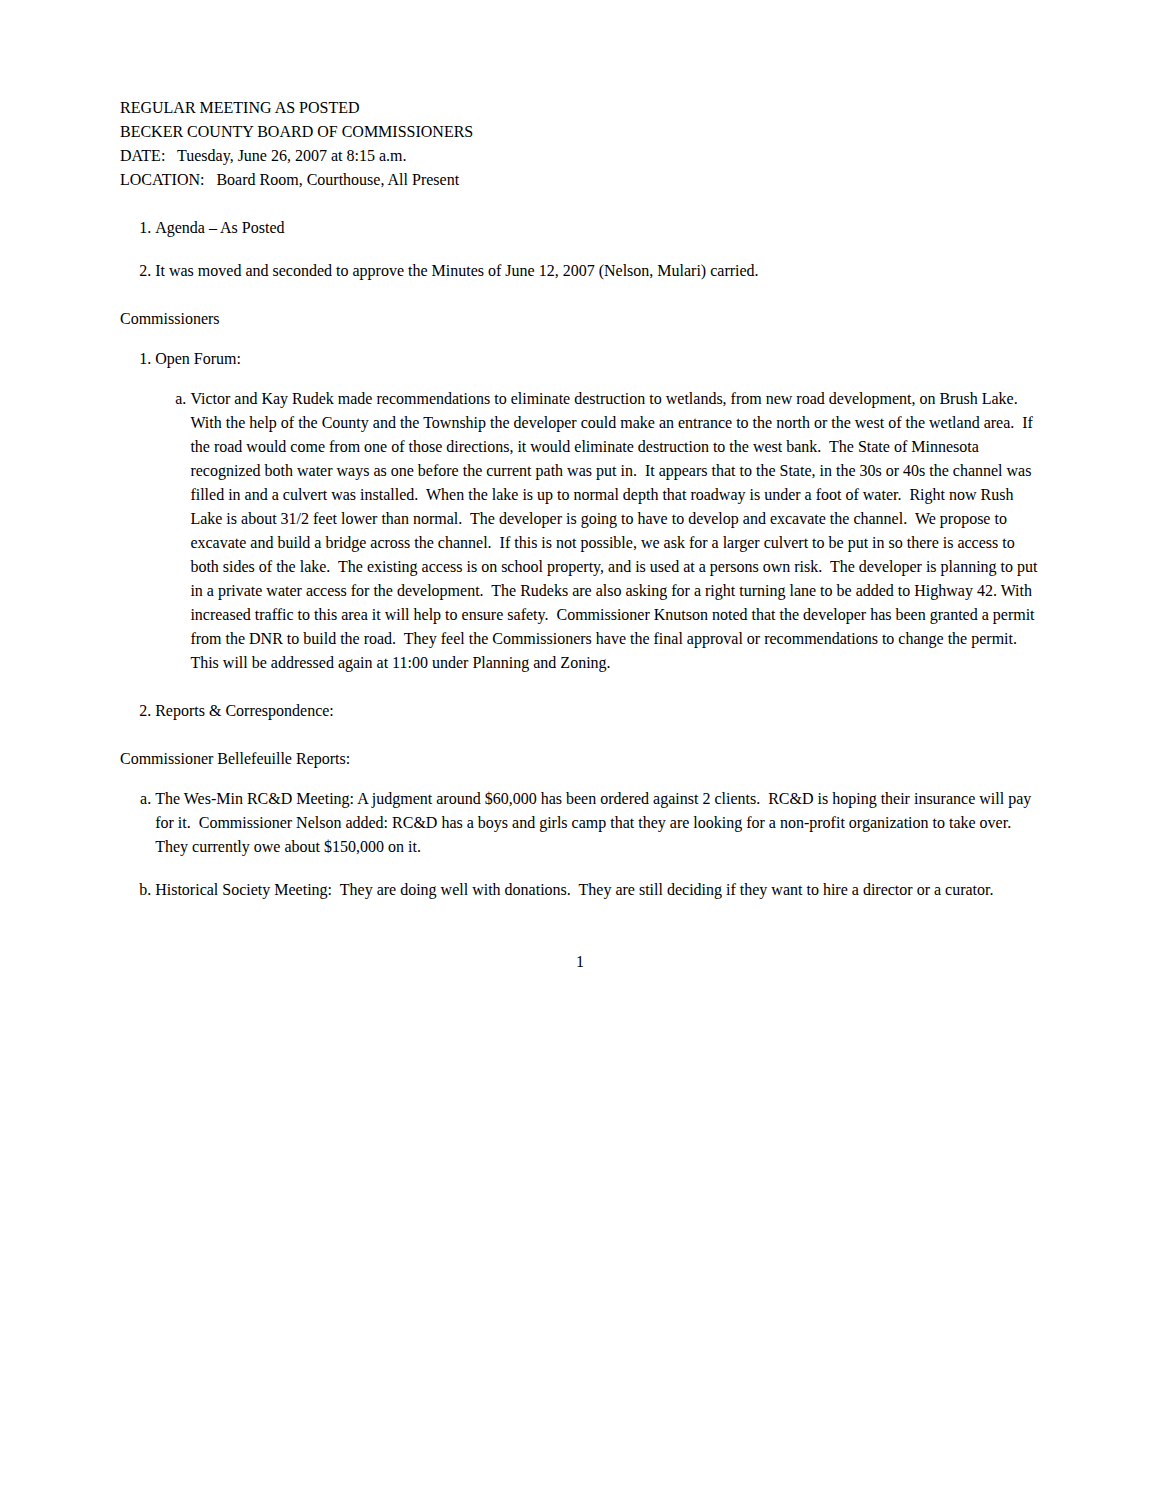REGULAR MEETING AS POSTED
BECKER COUNTY BOARD OF COMMISSIONERS
DATE: Tuesday, June 26, 2007 at 8:15 a.m.
LOCATION: Board Room, Courthouse, All Present
Agenda – As Posted
It was moved and seconded to approve the Minutes of June 12, 2007 (Nelson, Mulari) carried.
Commissioners
Open Forum:
Victor and Kay Rudek made recommendations to eliminate destruction to wetlands, from new road development, on Brush Lake. With the help of the County and the Township the developer could make an entrance to the north or the west of the wetland area. If the road would come from one of those directions, it would eliminate destruction to the west bank. The State of Minnesota recognized both water ways as one before the current path was put in. It appears that to the State, in the 30s or 40s the channel was filled in and a culvert was installed. When the lake is up to normal depth that roadway is under a foot of water. Right now Rush Lake is about 31/2 feet lower than normal. The developer is going to have to develop and excavate the channel. We propose to excavate and build a bridge across the channel. If this is not possible, we ask for a larger culvert to be put in so there is access to both sides of the lake. The existing access is on school property, and is used at a persons own risk. The developer is planning to put in a private water access for the development. The Rudeks are also asking for a right turning lane to be added to Highway 42. With increased traffic to this area it will help to ensure safety. Commissioner Knutson noted that the developer has been granted a permit from the DNR to build the road. They feel the Commissioners have the final approval or recommendations to change the permit. This will be addressed again at 11:00 under Planning and Zoning.
Reports & Correspondence:
Commissioner Bellefeuille Reports:
The Wes-Min RC&D Meeting: A judgment around $60,000 has been ordered against 2 clients. RC&D is hoping their insurance will pay for it. Commissioner Nelson added: RC&D has a boys and girls camp that they are looking for a non-profit organization to take over. They currently owe about $150,000 on it.
Historical Society Meeting: They are doing well with donations. They are still deciding if they want to hire a director or a curator.
1